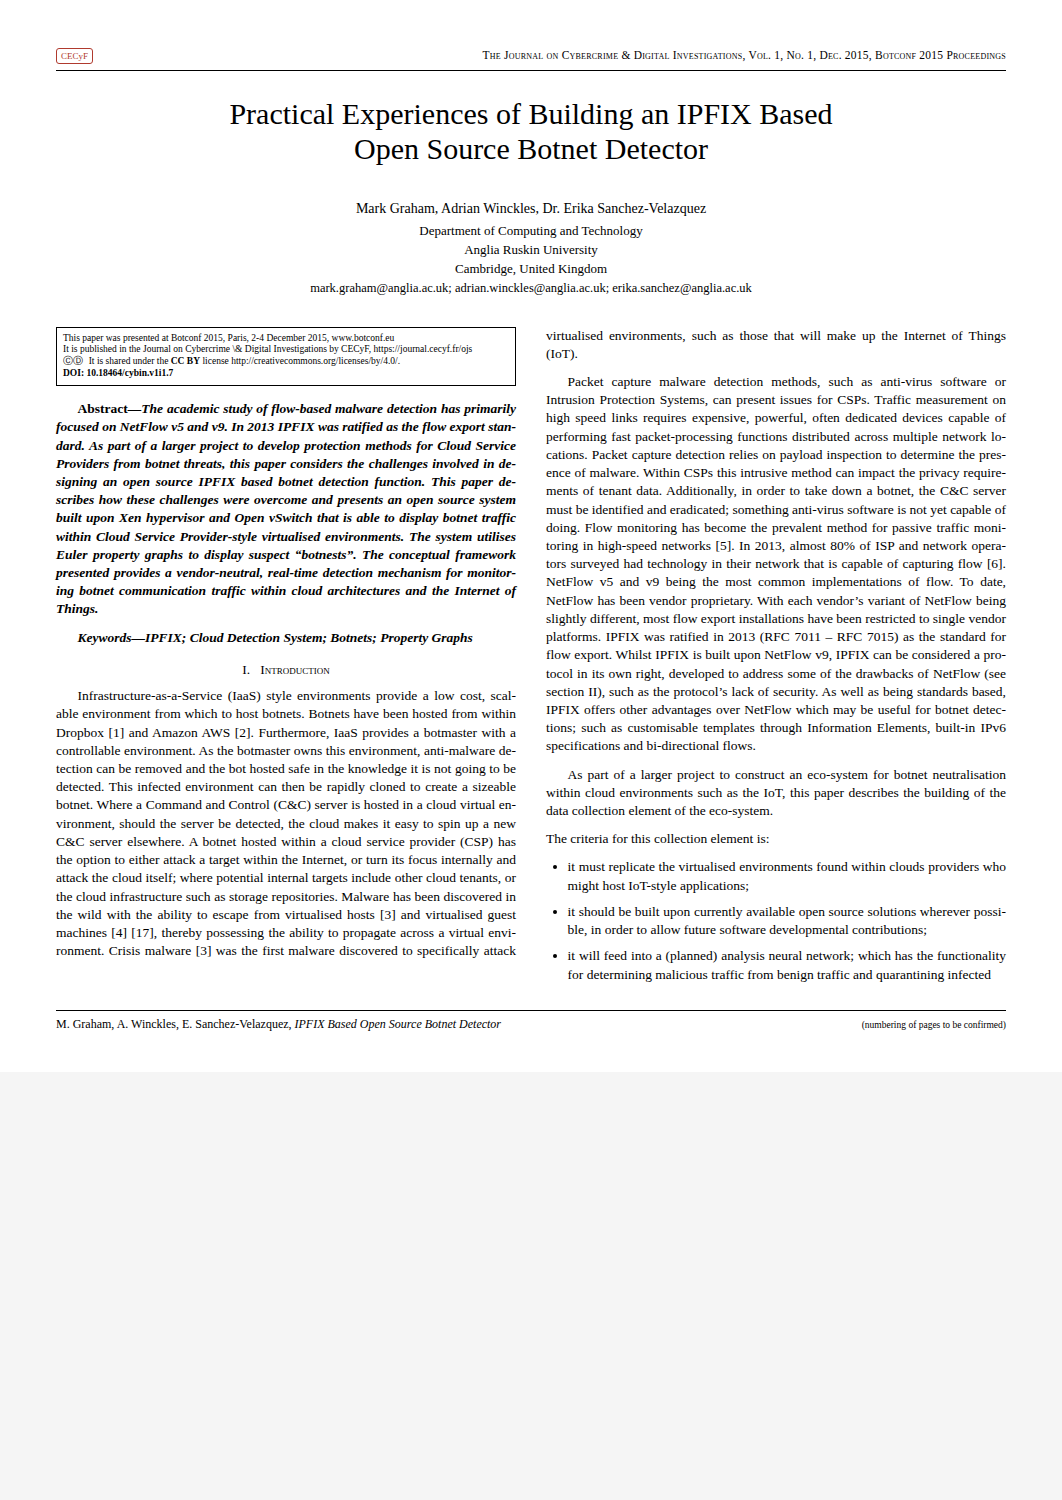CECyF The Journal on Cybercrime & Digital Investigations, Vol. 1, No. 1, Dec. 2015, Botconf 2015 Proceedings
Practical Experiences of Building an IPFIX Based
Open Source Botnet Detector
Mark Graham, Adrian Winckles, Dr. Erika Sanchez-Velazquez
Department of Computing and Technology
Anglia Ruskin University
Cambridge, United Kingdom
mark.graham@anglia.ac.uk; adrian.winckles@anglia.ac.uk; erika.sanchez@anglia.ac.uk
This paper was presented at Botconf 2015, Paris, 2-4 December 2015, www.botconf.eu
It is published in the Journal on Cybercrime \& Digital Investigations by CECyF, https://journal.cecyf.fr/ojs
ⒸⒹ It is shared under the CC BY license http://creativecommons.org/licenses/by/4.0/.
DOI: 10.18464/cybin.v1i1.7
Abstract—The academic study of flow-based malware detection has primarily focused on NetFlow v5 and v9. In 2013 IPFIX was ratified as the flow export standard. As part of a larger project to develop protection methods for Cloud Service Providers from botnet threats, this paper considers the challenges involved in designing an open source IPFIX based botnet detection function. This paper describes how these challenges were overcome and presents an open source system built upon Xen hypervisor and Open vSwitch that is able to display botnet traffic within Cloud Service Provider-style virtualised environments. The system utilises Euler property graphs to display suspect “botnests”. The conceptual framework presented provides a vendor-neutral, real-time detection mechanism for monitoring botnet communication traffic within cloud architectures and the Internet of Things.
Keywords—IPFIX; Cloud Detection System; Botnets; Property Graphs
I. Introduction
Infrastructure-as-a-Service (IaaS) style environments provide a low cost, scalable environment from which to host botnets. Botnets have been hosted from within Dropbox [1] and Amazon AWS [2]. Furthermore, IaaS provides a botmaster with a controllable environment. As the botmaster owns this environment, anti-malware detection can be removed and the bot hosted safe in the knowledge it is not going to be detected. This infected environment can then be rapidly cloned to create a sizeable botnet. Where a Command and Control (C&C) server is hosted in a cloud virtual environment, should the server be detected, the cloud makes it easy to spin up a new C&C server elsewhere. A botnet hosted within a cloud service provider (CSP) has the option to either attack a target within the Internet, or turn its focus internally and attack the cloud itself; where potential internal targets include other cloud tenants, or the cloud infrastructure such as storage repositories. Malware has been discovered in the wild with the ability to escape from virtualised hosts [3] and virtualised guest machines [4] [17], thereby possessing the ability to propagate across a virtual environment. Crisis malware [3] was the first malware discovered to specifically attack virtualised environments, such as those that will make up the Internet of Things (IoT).
Packet capture malware detection methods, such as anti-virus software or Intrusion Protection Systems, can present issues for CSPs. Traffic measurement on high speed links requires expensive, powerful, often dedicated devices capable of performing fast packet-processing functions distributed across multiple network locations. Packet capture detection relies on payload inspection to determine the presence of malware. Within CSPs this intrusive method can impact the privacy requirements of tenant data. Additionally, in order to take down a botnet, the C&C server must be identified and eradicated; something anti-virus software is not yet capable of doing. Flow monitoring has become the prevalent method for passive traffic monitoring in high-speed networks [5]. In 2013, almost 80% of ISP and network operators surveyed had technology in their network that is capable of capturing flow [6]. NetFlow v5 and v9 being the most common implementations of flow. To date, NetFlow has been vendor proprietary. With each vendor’s variant of NetFlow being slightly different, most flow export installations have been restricted to single vendor platforms. IPFIX was ratified in 2013 (RFC 7011 – RFC 7015) as the standard for flow export. Whilst IPFIX is built upon NetFlow v9, IPFIX can be considered a protocol in its own right, developed to address some of the drawbacks of NetFlow (see section II), such as the protocol’s lack of security. As well as being standards based, IPFIX offers other advantages over NetFlow which may be useful for botnet detections; such as customisable templates through Information Elements, built-in IPv6 specifications and bi-directional flows.
As part of a larger project to construct an eco-system for botnet neutralisation within cloud environments such as the IoT, this paper describes the building of the data collection element of the eco-system.
The criteria for this collection element is:
it must replicate the virtualised environments found within clouds providers who might host IoT-style applications;
it should be built upon currently available open source solutions wherever possible, in order to allow future software developmental contributions;
it will feed into a (planned) analysis neural network; which has the functionality for determining malicious traffic from benign traffic and quarantining infected
M. Graham, A. Winckles, E. Sanchez-Velazquez, IPFIX Based Open Source Botnet Detector (numbering of pages to be confirmed)